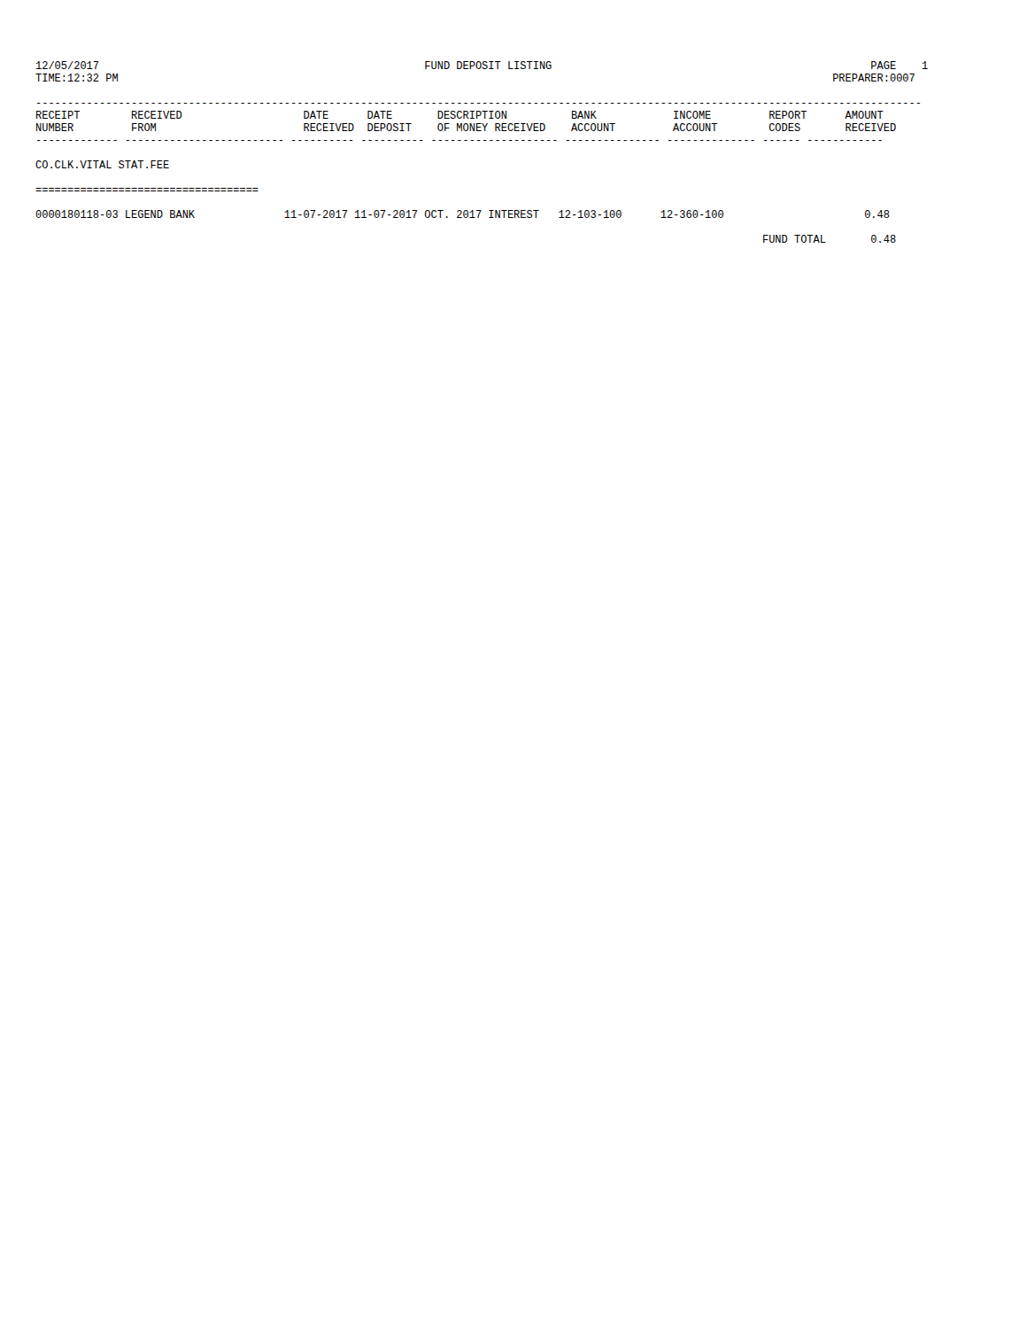12/05/2017 FUND DEPOSIT LISTING PAGE 1 TIME:12:32 PM PREPARER:0007 ------------------------------------------------------------------------------------------------------------------------------------------- RECEIPT RECEIVED DATE DATE DESCRIPTION BANK INCOME REPORT AMOUNT NUMBER FROM RECEIVED DEPOSIT OF MONEY RECEIVED ACCOUNT ACCOUNT CODES RECEIVED ------------- ------------------------- ---------- ---------- -------------------- --------------- -------------- ------ ------------ CO.CLK.VITAL STAT.FEE =================================== 0000180118-03 LEGEND BANK 11-07-2017 11-07-2017 OCT. 2017 INTEREST 12-103-100 12-360-100 0.48 FUND TOTAL 0.48